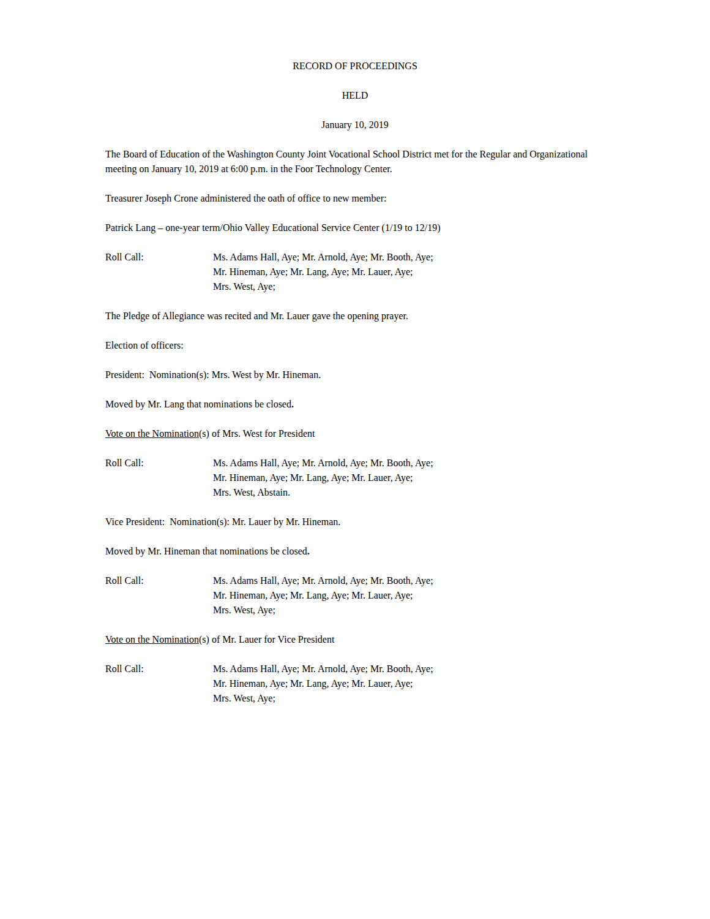RECORD OF PROCEEDINGS
HELD
January 10, 2019
The Board of Education of the Washington County Joint Vocational School District met for the Regular and Organizational meeting on January 10, 2019 at 6:00 p.m. in the Foor Technology Center.
Treasurer Joseph Crone administered the oath of office to new member:
Patrick Lang – one-year term/Ohio Valley Educational Service Center (1/19 to 12/19)
Roll Call:
Ms. Adams Hall, Aye; Mr. Arnold, Aye; Mr. Booth, Aye;
Mr. Hineman, Aye; Mr. Lang, Aye; Mr. Lauer, Aye;
Mrs. West, Aye;
The Pledge of Allegiance was recited and Mr. Lauer gave the opening prayer.
Election of officers:
President: Nomination(s): Mrs. West by Mr. Hineman.
Moved by Mr. Lang that nominations be closed.
Vote on the Nomination(s) of Mrs. West for President
Roll Call:
Ms. Adams Hall, Aye; Mr. Arnold, Aye; Mr. Booth, Aye;
Mr. Hineman, Aye; Mr. Lang, Aye; Mr. Lauer, Aye;
Mrs. West, Abstain.
Vice President: Nomination(s): Mr. Lauer by Mr. Hineman.
Moved by Mr. Hineman that nominations be closed.
Roll Call:
Ms. Adams Hall, Aye; Mr. Arnold, Aye; Mr. Booth, Aye;
Mr. Hineman, Aye; Mr. Lang, Aye; Mr. Lauer, Aye;
Mrs. West, Aye;
Vote on the Nomination(s) of Mr. Lauer for Vice President
Roll Call:
Ms. Adams Hall, Aye; Mr. Arnold, Aye; Mr. Booth, Aye;
Mr. Hineman, Aye; Mr. Lang, Aye; Mr. Lauer, Aye;
Mrs. West, Aye;